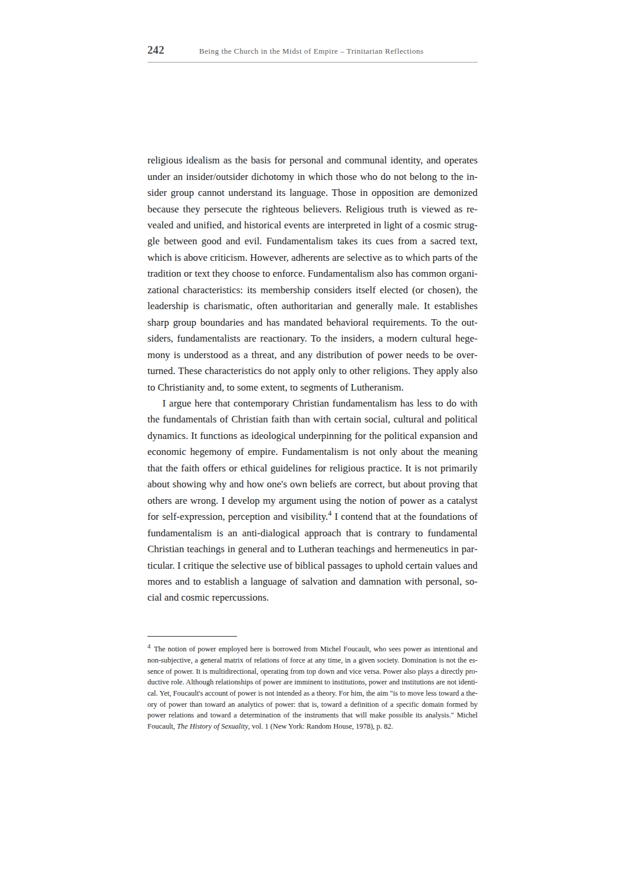242 Being the Church in the Midst of Empire – Trinitarian Reflections
religious idealism as the basis for personal and communal identity, and operates under an insider/outsider dichotomy in which those who do not belong to the insider group cannot understand its language. Those in opposition are demonized because they persecute the righteous believers. Religious truth is viewed as revealed and unified, and historical events are interpreted in light of a cosmic struggle between good and evil. Fundamentalism takes its cues from a sacred text, which is above criticism. However, adherents are selective as to which parts of the tradition or text they choose to enforce. Fundamentalism also has common organizational characteristics: its membership considers itself elected (or chosen), the leadership is charismatic, often authoritarian and generally male. It establishes sharp group boundaries and has mandated behavioral requirements. To the outsiders, fundamentalists are reactionary. To the insiders, a modern cultural hegemony is understood as a threat, and any distribution of power needs to be overturned. These characteristics do not apply only to other religions. They apply also to Christianity and, to some extent, to segments of Lutheranism.
I argue here that contemporary Christian fundamentalism has less to do with the fundamentals of Christian faith than with certain social, cultural and political dynamics. It functions as ideological underpinning for the political expansion and economic hegemony of empire. Fundamentalism is not only about the meaning that the faith offers or ethical guidelines for religious practice. It is not primarily about showing why and how one's own beliefs are correct, but about proving that others are wrong. I develop my argument using the notion of power as a catalyst for self-expression, perception and visibility.4 I contend that at the foundations of fundamentalism is an anti-dialogical approach that is contrary to fundamental Christian teachings in general and to Lutheran teachings and hermeneutics in particular. I critique the selective use of biblical passages to uphold certain values and mores and to establish a language of salvation and damnation with personal, social and cosmic repercussions.
4 The notion of power employed here is borrowed from Michel Foucault, who sees power as intentional and non-subjective, a general matrix of relations of force at any time, in a given society. Domination is not the essence of power. It is multidirectional, operating from top down and vice versa. Power also plays a directly productive role. Although relationships of power are imminent to institutions, power and institutions are not identical. Yet, Foucault's account of power is not intended as a theory. For him, the aim "is to move less toward a theory of power than toward an analytics of power: that is, toward a definition of a specific domain formed by power relations and toward a determination of the instruments that will make possible its analysis." Michel Foucault, The History of Sexuality, vol. 1 (New York: Random House, 1978), p. 82.